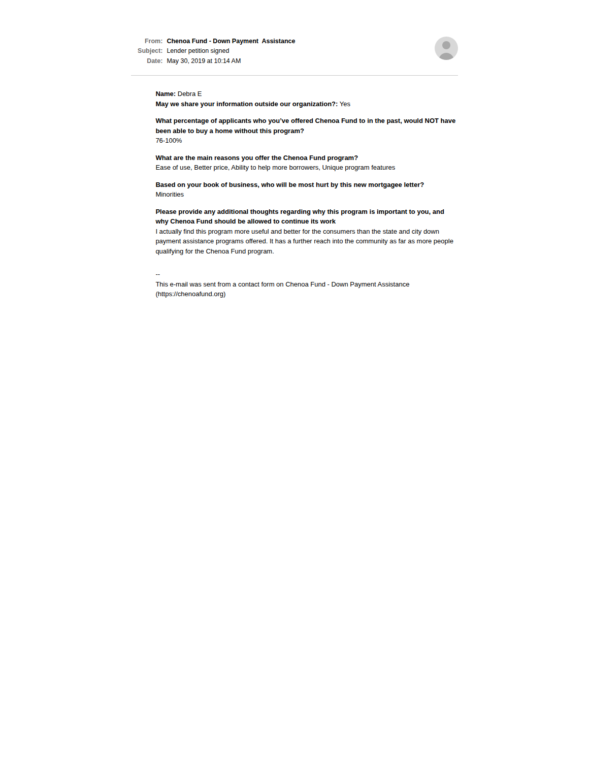From:
Chenoa Fund - Down Payment Assistance
Subject:
Lender petition signed
Date:
May 30, 2019 at 10:14 AM
Name: Debra E
May we share your information outside our organization?: Yes
What percentage of applicants who you’ve offered Chenoa Fund to in the past, would NOT have been able to buy a home without this program?
76-100%
What are the main reasons you offer the Chenoa Fund program?
Ease of use, Better price, Ability to help more borrowers, Unique program features
Based on your book of business, who will be most hurt by this new mortgagee letter?
Minorities
Please provide any additional thoughts regarding why this program is important to you, and why Chenoa Fund should be allowed to continue its work
I actually find this program more useful and better for the consumers than the state and city down payment assistance programs offered. It has a further reach into the community as far as more people qualifying for the Chenoa Fund program.
--
This e-mail was sent from a contact form on Chenoa Fund - Down Payment Assistance (https://chenoafund.org)